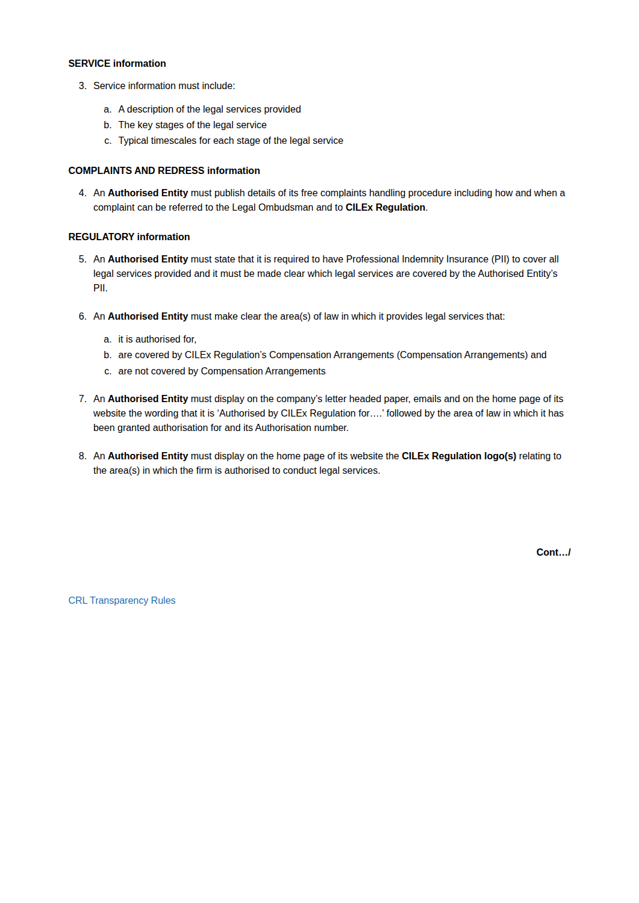SERVICE information
Service information must include:
A description of the legal services provided
The key stages of the legal service
Typical timescales for each stage of the legal service
COMPLAINTS AND REDRESS information
An Authorised Entity must publish details of its free complaints handling procedure including how and when a complaint can be referred to the Legal Ombudsman and to CILEx Regulation.
REGULATORY information
An Authorised Entity must state that it is required to have Professional Indemnity Insurance (PII) to cover all legal services provided and it must be made clear which legal services are covered by the Authorised Entity’s PII.
An Authorised Entity must make clear the area(s) of law in which it provides legal services that:
it is authorised for,
are covered by CILEx Regulation’s Compensation Arrangements (Compensation Arrangements) and
are not covered by Compensation Arrangements
An Authorised Entity must display on the company’s letter headed paper, emails and on the home page of its website the wording that it is ‘Authorised by CILEx Regulation for….’ followed by the area of law in which it has been granted authorisation for and its Authorisation number.
An Authorised Entity must display on the home page of its website the CILEx Regulation logo(s) relating to the area(s) in which the firm is authorised to conduct legal services.
Cont…/
CRL Transparency Rules